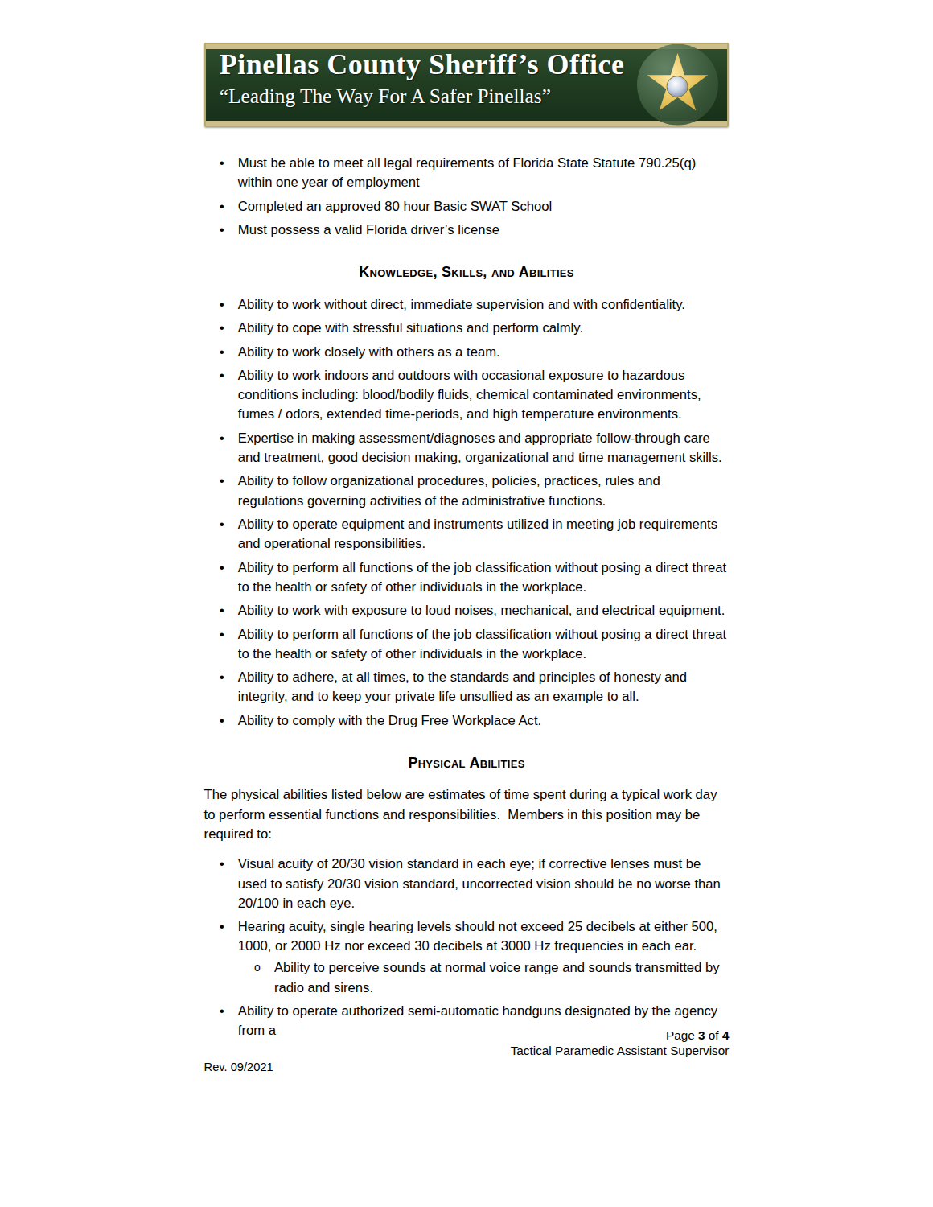Pinellas County Sheriff’s Office
“Leading The Way For A Safer Pinellas”
Must be able to meet all legal requirements of Florida State Statute 790.25(q) within one year of employment
Completed an approved 80 hour Basic SWAT School
Must possess a valid Florida driver’s license
Knowledge, Skills, and Abilities
Ability to work without direct, immediate supervision and with confidentiality.
Ability to cope with stressful situations and perform calmly.
Ability to work closely with others as a team.
Ability to work indoors and outdoors with occasional exposure to hazardous conditions including: blood/bodily fluids, chemical contaminated environments, fumes / odors, extended time-periods, and high temperature environments.
Expertise in making assessment/diagnoses and appropriate follow-through care and treatment, good decision making, organizational and time management skills.
Ability to follow organizational procedures, policies, practices, rules and regulations governing activities of the administrative functions.
Ability to operate equipment and instruments utilized in meeting job requirements and operational responsibilities.
Ability to perform all functions of the job classification without posing a direct threat to the health or safety of other individuals in the workplace.
Ability to work with exposure to loud noises, mechanical, and electrical equipment.
Ability to perform all functions of the job classification without posing a direct threat to the health or safety of other individuals in the workplace.
Ability to adhere, at all times, to the standards and principles of honesty and integrity, and to keep your private life unsullied as an example to all.
Ability to comply with the Drug Free Workplace Act.
Physical Abilities
The physical abilities listed below are estimates of time spent during a typical work day to perform essential functions and responsibilities. Members in this position may be required to:
Visual acuity of 20/30 vision standard in each eye; if corrective lenses must be used to satisfy 20/30 vision standard, uncorrected vision should be no worse than 20/100 in each eye.
Hearing acuity, single hearing levels should not exceed 25 decibels at either 500, 1000, or 2000 Hz nor exceed 30 decibels at 3000 Hz frequencies in each ear.
Ability to perceive sounds at normal voice range and sounds transmitted by radio and sirens.
Ability to operate authorized semi-automatic handguns designated by the agency from a
Page 3 of 4 Tactical Paramedic Assistant Supervisor
Rev. 09/2021